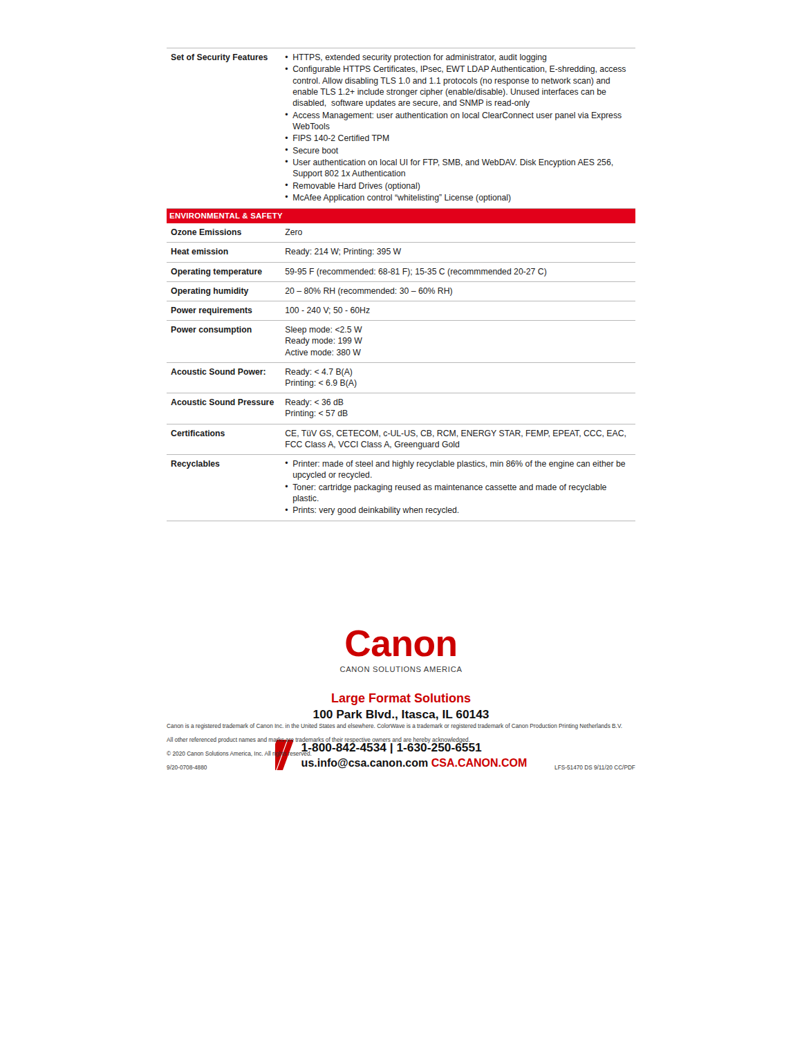| Set of Security Features | HTTPS, extended security protection for administrator, audit logging Configurable HTTPS Certificates, IPsec, EWT LDAP Authentication, E-shredding, access control. Allow disabling TLS 1.0 and 1.1 protocols (no response to network scan) and enable TLS 1.2+ include stronger cipher (enable/disable). Unused interfaces can be disabled, software updates are secure, and SNMP is read-only Access Management: user authentication on local ClearConnect user panel via Express WebTools FIPS 140-2 Certified TPM Secure boot User authentication on local UI for FTP, SMB, and WebDAV. Disk Encyption AES 256, Support 802 1x Authentication Removable Hard Drives (optional) McAfee Application control “whitelisting” License (optional) |
| ENVIRONMENTAL & SAFETY |
| Ozone Emissions | Zero |
| Heat emission | Ready: 214 W; Printing: 395 W |
| Operating temperature | 59-95 F (recommended: 68-81 F); 15-35 C (recommmended 20-27 C) |
| Operating humidity | 20 – 80% RH (recommended: 30 – 60% RH) |
| Power requirements | 100 - 240 V; 50 - 60Hz |
| Power consumption | Sleep mode: <2.5 W Ready mode: 199 W Active mode: 380 W |
| Acoustic Sound Power: | Ready: < 4.7 B(A) Printing: < 6.9 B(A) |
| Acoustic Sound Pressure | Ready: < 36 dB Printing: < 57 dB |
| Certifications | CE, TüV GS, CETECOM, c-UL-US, CB, RCM, ENERGY STAR, FEMP, EPEAT, CCC, EAC, FCC Class A, VCCI Class A, Greenguard Gold |
| Recyclables | Printer: made of steel and highly recyclable plastics, min 86% of the engine can either be upcycled or recycled. Toner: cartridge packaging reused as maintenance cassette and made of recyclable plastic. Prints: very good deinkability when recycled. |
Canon
CANON SOLUTIONS AMERICA
Large Format Solutions
100 Park Blvd., Itasca, IL 60143
1-800-842-4534 | 1-630-250-6551
us.info@csa.canon.com CSA.CANON.COM
Canon is a registered trademark of Canon Inc. in the United States and elsewhere. ColorWave is a trademark or registered trademark of Canon Production Printing Netherlands B.V.
All other referenced product names and marks are trademarks of their respective owners and are hereby acknowledged.
© 2020 Canon Solutions America, Inc. All rights reserved.
9/20-0708-4880 LFS-51470 DS 9/11/20 CC/PDF